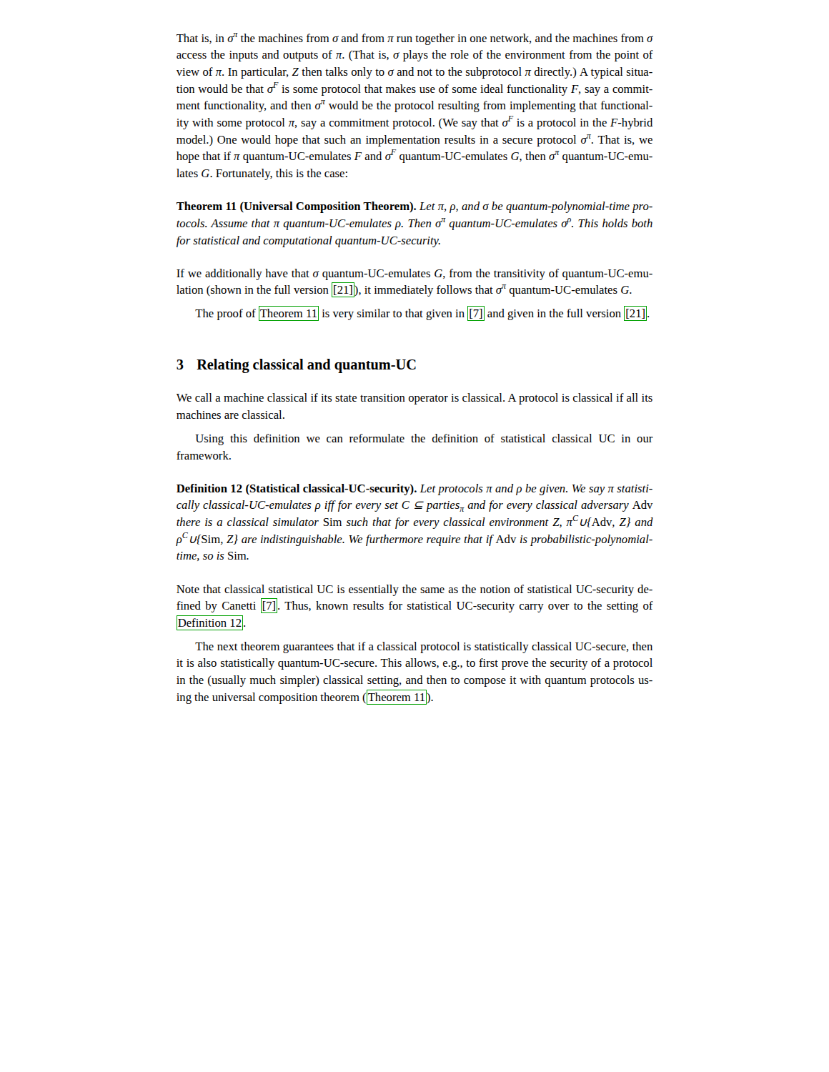That is, in σπ the machines from σ and from π run together in one network, and the machines from σ access the inputs and outputs of π. (That is, σ plays the role of the environment from the point of view of π. In particular, Z then talks only to σ and not to the subprotocol π directly.) A typical situation would be that σF is some protocol that makes use of some ideal functionality F, say a commitment functionality, and then σπ would be the protocol resulting from implementing that functionality with some protocol π, say a commitment protocol. (We say that σF is a protocol in the F-hybrid model.) One would hope that such an implementation results in a secure protocol σπ. That is, we hope that if π quantum-UC-emulates F and σF quantum-UC-emulates G, then σπ quantum-UC-emulates G. Fortunately, this is the case:
Theorem 11 (Universal Composition Theorem). Let π, ρ, and σ be quantum-polynomial-time protocols. Assume that π quantum-UC-emulates ρ. Then σπ quantum-UC-emulates σρ. This holds both for statistical and computational quantum-UC-security.
If we additionally have that σ quantum-UC-emulates G, from the transitivity of quantum-UC-emulation (shown in the full version [21]), it immediately follows that σπ quantum-UC-emulates G.
The proof of Theorem 11 is very similar to that given in [7] and given in the full version [21].
3 Relating classical and quantum-UC
We call a machine classical if its state transition operator is classical. A protocol is classical if all its machines are classical.
Using this definition we can reformulate the definition of statistical classical UC in our framework.
Definition 12 (Statistical classical-UC-security). Let protocols π and ρ be given. We say π statistically classical-UC-emulates ρ iff for every set C ⊆ partiesπ and for every classical adversary Adv there is a classical simulator Sim such that for every classical environment Z, πC∪{Adv, Z} and ρC∪{Sim, Z} are indistinguishable. We furthermore require that if Adv is probabilistic-polynomial-time, so is Sim.
Note that classical statistical UC is essentially the same as the notion of statistical UC-security defined by Canetti [7]. Thus, known results for statistical UC-security carry over to the setting of Definition 12.
The next theorem guarantees that if a classical protocol is statistically classical UC-secure, then it is also statistically quantum-UC-secure. This allows, e.g., to first prove the security of a protocol in the (usually much simpler) classical setting, and then to compose it with quantum protocols using the universal composition theorem (Theorem 11).